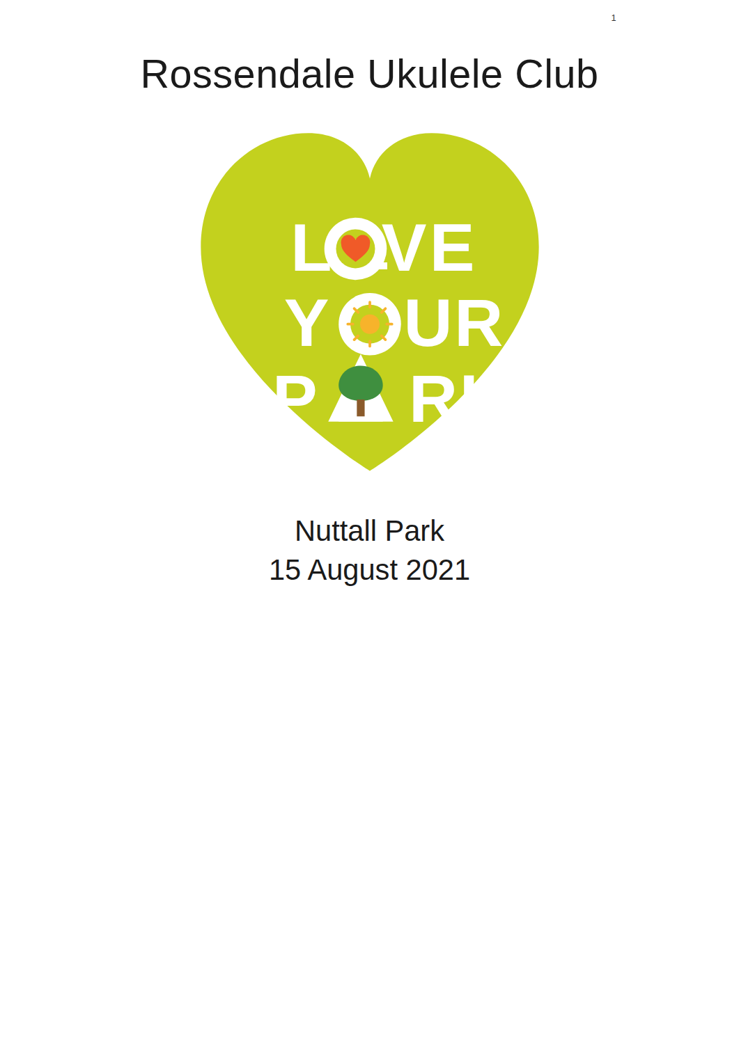1
Rossendale Ukulele Club
Love Your Park logo A green heart containing the words LOVE YOUR PARK in white capital letters, with a small red heart, a yellow sun and a green tree replacing some of the letters. L LOVE Row 1: L O V E (O replaced by red heart) L V E Row 2: Y O U R (O replaced by sun) Y U R Row 3: P A R K (A replaced by tree) P R K
Love Your Park logo
Nuttall Park
15 August 2021